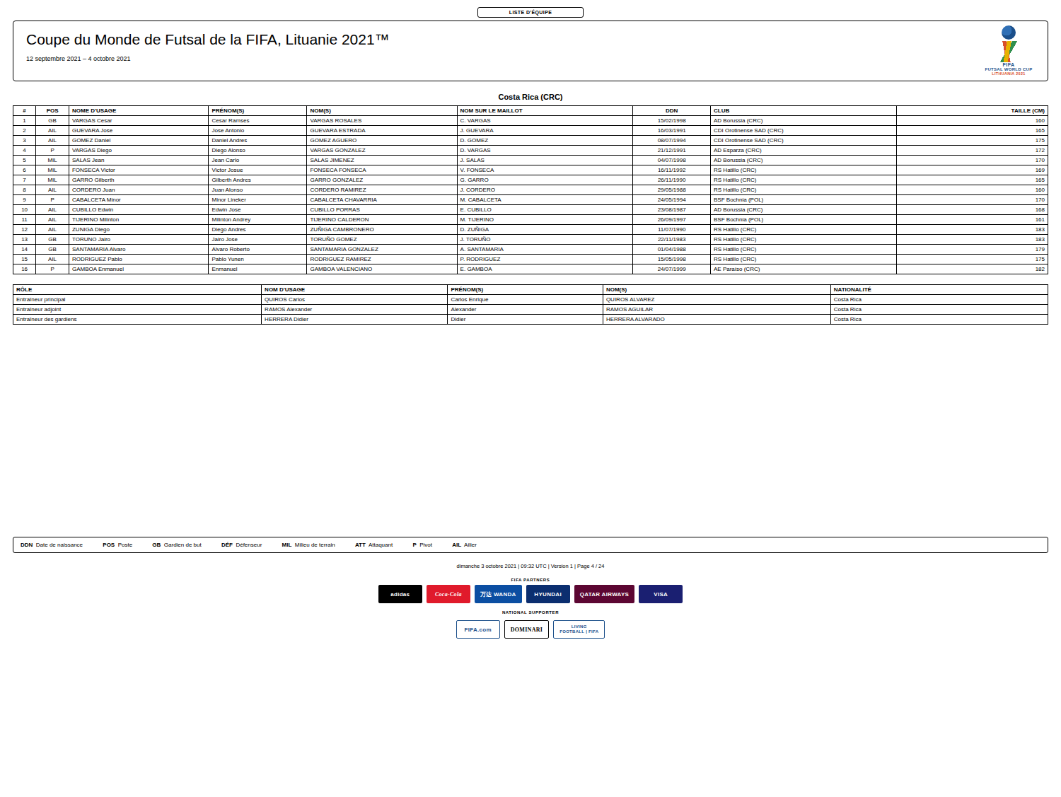LISTE D'ÉQUIPE
Coupe du Monde de Futsal de la FIFA, Lituanie 2021™
12 septembre 2021 – 4 octobre 2021
FIFA
FUTSAL WORLD CUP
LITHUANIA 2021
Costa Rica (CRC)
| # | POS | NOME D'USAGE | PRÉNOM(S) | NOM(S) | NOM SUR LE MAILLOT | DDN | CLUB | TAILLE (CM) |
| --- | --- | --- | --- | --- | --- | --- | --- | --- |
| 1 | GB | VARGAS Cesar | Cesar Ramses | VARGAS ROSALES | C. VARGAS | 15/02/1998 | AD Borussia (CRC) | 160 |
| 2 | AIL | GUEVARA Jose | Jose Antonio | GUEVARA ESTRADA | J. GUEVARA | 16/03/1991 | CDI Orotinense SAD (CRC) | 165 |
| 3 | AIL | GOMEZ Daniel | Daniel Andres | GOMEZ AGUERO | D. GOMEZ | 08/07/1994 | CDI Orotinense SAD (CRC) | 175 |
| 4 | P | VARGAS Diego | Diego Alonso | VARGAS GONZALEZ | D. VARGAS | 21/12/1991 | AD Esparza (CRC) | 172 |
| 5 | MIL | SALAS Jean | Jean Carlo | SALAS JIMENEZ | J. SALAS | 04/07/1998 | AD Borussia (CRC) | 170 |
| 6 | MIL | FONSECA Victor | Victor Josue | FONSECA FONSECA | V. FONSECA | 16/11/1992 | RS Hatillo (CRC) | 169 |
| 7 | MIL | GARRO Gilberth | Gilberth Andres | GARRO GONZALEZ | G. GARRO | 26/11/1990 | RS Hatillo (CRC) | 165 |
| 8 | AIL | CORDERO Juan | Juan Alonso | CORDERO RAMIREZ | J. CORDERO | 29/05/1988 | RS Hatillo (CRC) | 160 |
| 9 | P | CABALCETA Minor | Minor Lineker | CABALCETA CHAVARRIA | M. CABALCETA | 24/05/1994 | BSF Bochnia (POL) | 170 |
| 10 | AIL | CUBILLO Edwin | Edwin Jose | CUBILLO PORRAS | E. CUBILLO | 23/08/1987 | AD Borussia (CRC) | 168 |
| 11 | AIL | TIJERINO Milinton | Milinton Andrey | TIJERINO CALDERON | M. TIJERINO | 26/09/1997 | BSF Bochnia (POL) | 161 |
| 12 | AIL | ZUNIGA Diego | Diego Andres | ZUÑIGA CAMBRONERO | D. ZUÑIGA | 11/07/1990 | RS Hatillo (CRC) | 183 |
| 13 | GB | TORUNO Jairo | Jairo Jose | TORUÑO GOMEZ | J. TORUÑO | 22/11/1983 | RS Hatillo (CRC) | 183 |
| 14 | GB | SANTAMARIA Alvaro | Alvaro Roberto | SANTAMARIA GONZALEZ | A. SANTAMARIA | 01/04/1988 | RS Hatillo (CRC) | 179 |
| 15 | AIL | RODRIGUEZ Pablo | Pablo Yunen | RODRIGUEZ RAMIREZ | P. RODRIGUEZ | 15/05/1998 | RS Hatillo (CRC) | 175 |
| 16 | P | GAMBOA Enmanuel | Enmanuel | GAMBOA VALENCIANO | E. GAMBOA | 24/07/1999 | AE Paraíso (CRC) | 182 |
| RÔLE | NOM D'USAGE | PRÉNOM(S) | NOM(S) | NATIONALITÉ |
| --- | --- | --- | --- | --- |
| Entraîneur principal | QUIROS Carlos | Carlos Enrique | QUIROS ALVAREZ | Costa Rica |
| Entraîneur adjoint | RAMOS Alexander | Alexander | RAMOS AGUILAR | Costa Rica |
| Entraîneur des gardiens | HERRERA Didier | Didier | HERRERA ALVARADO | Costa Rica |
DDN Date de naissance POS Poste GB Gardien de but DÉF Défenseur MIL Milieu de terrain ATT Attaquant P Pivot AIL Ailier
dimanche 3 octobre 2021 | 09:32 UTC | Version 1 | Page 4 / 24
FIFA PARTNERS
adidas
Coca-Cola
万达 WANDA
HYUNDAI
QATAR AIRWAYS
VISA
NATIONAL SUPPORTER
FIFA.com
DOMINARI
LIVING
FOOTBALL | FIFA